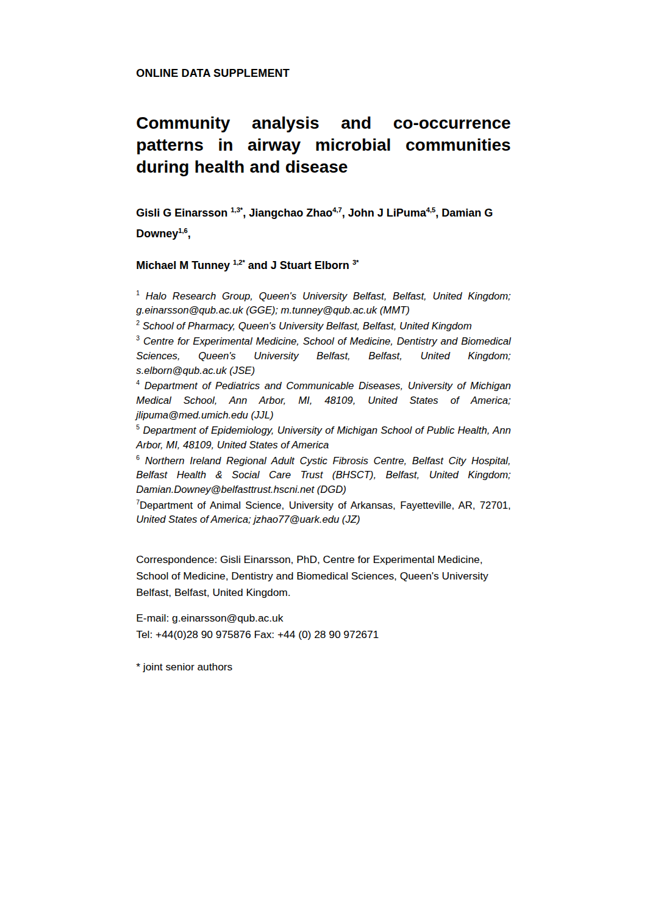ONLINE DATA SUPPLEMENT
Community analysis and co-occurrence patterns in airway microbial communities during health and disease
Gisli G Einarsson 1,3*, Jiangchao Zhao4,7, John J LiPuma4,5, Damian G Downey1,6,
Michael M Tunney 1,2* and J Stuart Elborn 3*
1 Halo Research Group, Queen's University Belfast, Belfast, United Kingdom; g.einarsson@qub.ac.uk (GGE); m.tunney@qub.ac.uk (MMT)
2 School of Pharmacy, Queen's University Belfast, Belfast, United Kingdom
3 Centre for Experimental Medicine, School of Medicine, Dentistry and Biomedical Sciences, Queen's University Belfast, Belfast, United Kingdom; s.elborn@qub.ac.uk (JSE)
4 Department of Pediatrics and Communicable Diseases, University of Michigan Medical School, Ann Arbor, MI, 48109, United States of America; jlipuma@med.umich.edu (JJL)
5 Department of Epidemiology, University of Michigan School of Public Health, Ann Arbor, MI, 48109, United States of America
6 Northern Ireland Regional Adult Cystic Fibrosis Centre, Belfast City Hospital, Belfast Health & Social Care Trust (BHSCT), Belfast, United Kingdom; Damian.Downey@belfasttrust.hscni.net (DGD)
7Department of Animal Science, University of Arkansas, Fayetteville, AR, 72701, United States of America; jzhao77@uark.edu (JZ)
Correspondence: Gisli Einarsson, PhD, Centre for Experimental Medicine, School of Medicine, Dentistry and Biomedical Sciences, Queen's University Belfast, Belfast, United Kingdom.
E-mail: g.einarsson@qub.ac.uk
Tel: +44(0)28 90 975876 Fax: +44 (0) 28 90 972671
* joint senior authors